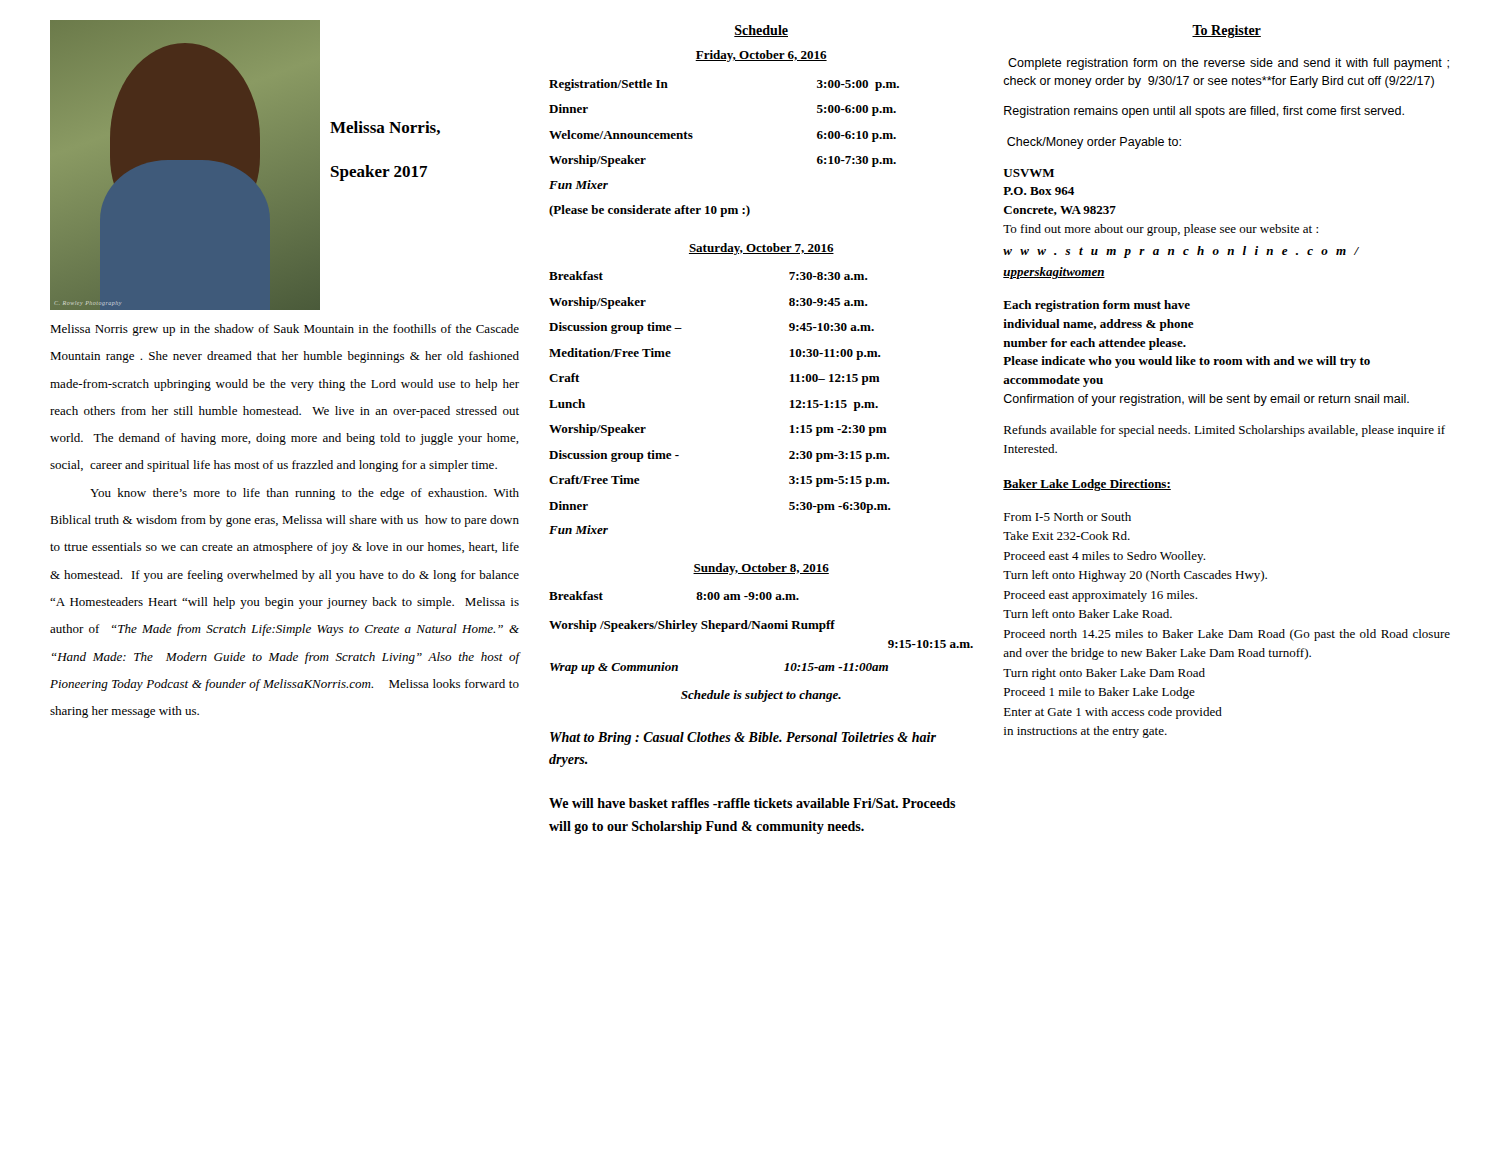C. Rowley Photography
Melissa Norris,
Speaker 2017
Melissa Norris grew up in the shadow of Sauk Mountain in the foothills of the Cascade Mountain range . She never dreamed that her humble beginnings & her old fashioned made-from-scratch upbringing would be the very thing the Lord would use to help her reach others from her still humble homestead. We live in an over-paced stressed out world. The demand of having more, doing more and being told to juggle your home, social, career and spiritual life has most of us frazzled and longing for a simpler time.
You know there’s more to life than running to the edge of exhaustion. With Biblical truth & wisdom from by gone eras, Melissa will share with us how to pare down to ttrue essentials so we can create an atmosphere of joy & love in our homes, heart, life & homestead. If you are feeling overwhelmed by all you have to do & long for balance “A Homesteaders Heart “will help you begin your journey back to simple. Melissa is author of “The Made from Scratch Life:Simple Ways to Create a Natural Home.” & “Hand Made: The Modern Guide to Made from Scratch Living” Also the host of Pioneering Today Podcast & founder of MelissaKNorris.com. Melissa looks forward to sharing her message with us.
Schedule
Friday, October 6, 2016
| Registration/Settle In | 3:00-5:00 p.m. |
| Dinner | 5:00-6:00 p.m. |
| Welcome/Announcements | 6:00-6:10 p.m. |
| Worship/Speaker | 6:10-7:30 p.m. |
Fun Mixer
(Please be considerate after 10 pm :)
Saturday, October 7, 2016
| Breakfast | 7:30-8:30 a.m. |
| Worship/Speaker | 8:30-9:45 a.m. |
| Discussion group time – | 9:45-10:30 a.m. |
| Meditation/Free Time | 10:30-11:00 p.m. |
| Craft | 11:00– 12:15 pm |
| Lunch | 12:15-1:15 p.m. |
| Worship/Speaker | 1:15 pm -2:30 pm |
| Discussion group time - | 2:30 pm-3:15 p.m. |
| Craft/Free Time | 3:15 pm-5:15 p.m. |
| Dinner | 5:30-pm -6:30p.m. |
Fun Mixer
Sunday, October 8, 2016
| Breakfast | 8:00 am -9:00 a.m. |
Worship /Speakers/Shirley Shepard/Naomi Rumpff
9:15-10:15 a.m.
| Wrap up & Communion | 10:15-am -11:00am |
Schedule is subject to change.
What to Bring : Casual Clothes & Bible. Personal Toiletries & hair dryers.
We will have basket raffles -raffle tickets available Fri/Sat. Proceeds will go to our Scholarship Fund & community needs.
To Register
Complete registration form on the reverse side and send it with full payment ; check or money order by 9/30/17 or see notes**for Early Bird cut off (9/22/17)
Registration remains open until all spots are filled, first come first served.
Check/Money order Payable to:
USVWM
P.O. Box 964
Concrete, WA 98237
To find out more about our group, please see our website at :
w w w . s t u m p r a n c h o n l i n e . c o m /
upperskagitwomen
Each registration form must have
individual name, address & phone
number for each attendee please.
Please indicate who you would like to room with and we will try to accommodate you
Confirmation of your registration, will be sent by email or return snail mail.
Refunds available for special needs. Limited Scholarships available, please inquire if Interested.
Baker Lake Lodge Directions:
From I-5 North or South
Take Exit 232-Cook Rd.
Proceed east 4 miles to Sedro Woolley.
Turn left onto Highway 20 (North Cascades Hwy).
Proceed east approximately 16 miles.
Turn left onto Baker Lake Road.
Proceed north 14.25 miles to Baker Lake Dam Road (Go past the old Road closure and over the bridge to new Baker Lake Dam Road turnoff).
Turn right onto Baker Lake Dam Road
Proceed 1 mile to Baker Lake Lodge
Enter at Gate 1 with access code provided
in instructions at the entry gate.